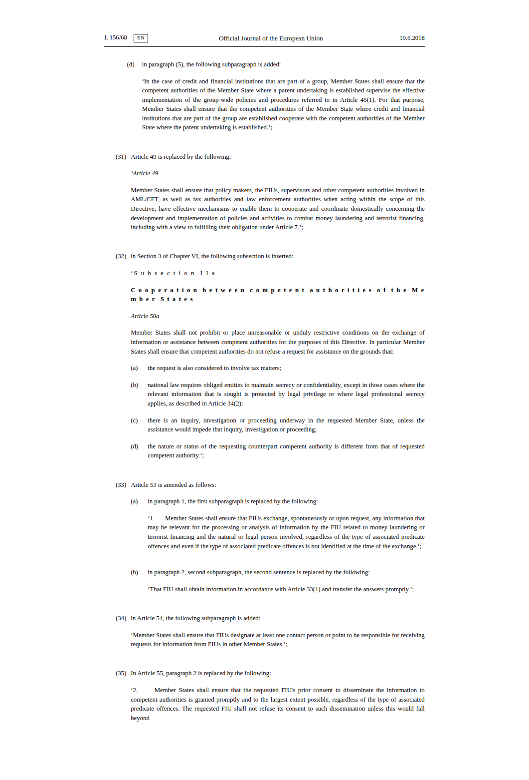L 156/68 EN
Official Journal of the European Union
19.6.2018
(d)
in paragraph (5), the following subparagraph is added:
‘In the case of credit and financial institutions that are part of a group, Member States shall ensure that the competent authorities of the Member State where a parent undertaking is established supervise the effective implementation of the group-wide policies and procedures referred to in Article 45(1). For that purpose, Member States shall ensure that the competent authorities of the Member State where credit and financial institutions that are part of the group are established cooperate with the competent authorities of the Member State where the parent undertaking is established.’;
(31)
Article 49 is replaced by the following:
‘Article 49
Member States shall ensure that policy makers, the FIUs, supervisors and other competent authorities involved in AML/CFT, as well as tax authorities and law enforcement authorities when acting within the scope of this Directive, have effective mechanisms to enable them to cooperate and coordinate domestically concerning the development and implementation of policies and activities to combat money laundering and terrorist financing, including with a view to fulfilling their obligation under Article 7.’;
(32)
in Section 3 of Chapter VI, the following subsection is inserted:
‘S u b s e c t i o n I I a
C o o p e r a t i o n b e t w e e n c o m p e t e n t a u t h o r i t i e s o f t h e M e m b e r S t a t e s
Article 50a
Member States shall not prohibit or place unreasonable or unduly restrictive conditions on the exchange of information or assistance between competent authorities for the purposes of this Directive. In particular Member States shall ensure that competent authorities do not refuse a request for assistance on the grounds that:
(a)
the request is also considered to involve tax matters;
(b)
national law requires obliged entities to maintain secrecy or confidentiality, except in those cases where the relevant information that is sought is protected by legal privilege or where legal professional secrecy applies, as described in Article 34(2);
(c)
there is an inquiry, investigation or proceeding underway in the requested Member State, unless the assistance would impede that inquiry, investigation or proceeding;
(d)
the nature or status of the requesting counterpart competent authority is different from that of requested competent authority.’;
(33)
Article 53 is amended as follows:
(a)
in paragraph 1, the first subparagraph is replaced by the following:
‘1. Member States shall ensure that FIUs exchange, spontaneously or upon request, any information that may be relevant for the processing or analysis of information by the FIU related to money laundering or terrorist financing and the natural or legal person involved, regardless of the type of associated predicate offences and even if the type of associated predicate offences is not identified at the time of the exchange.’;
(b)
in paragraph 2, second subparagraph, the second sentence is replaced by the following:
‘That FIU shall obtain information in accordance with Article 33(1) and transfer the answers promptly.’;
(34)
in Article 54, the following subparagraph is added:
‘Member States shall ensure that FIUs designate at least one contact person or point to be responsible for receiving requests for information from FIUs in other Member States.’;
(35)
In Article 55, paragraph 2 is replaced by the following:
‘2. Member States shall ensure that the requested FIU's prior consent to disseminate the information to competent authorities is granted promptly and to the largest extent possible, regardless of the type of associated predicate offences. The requested FIU shall not refuse its consent to such dissemination unless this would fall beyond